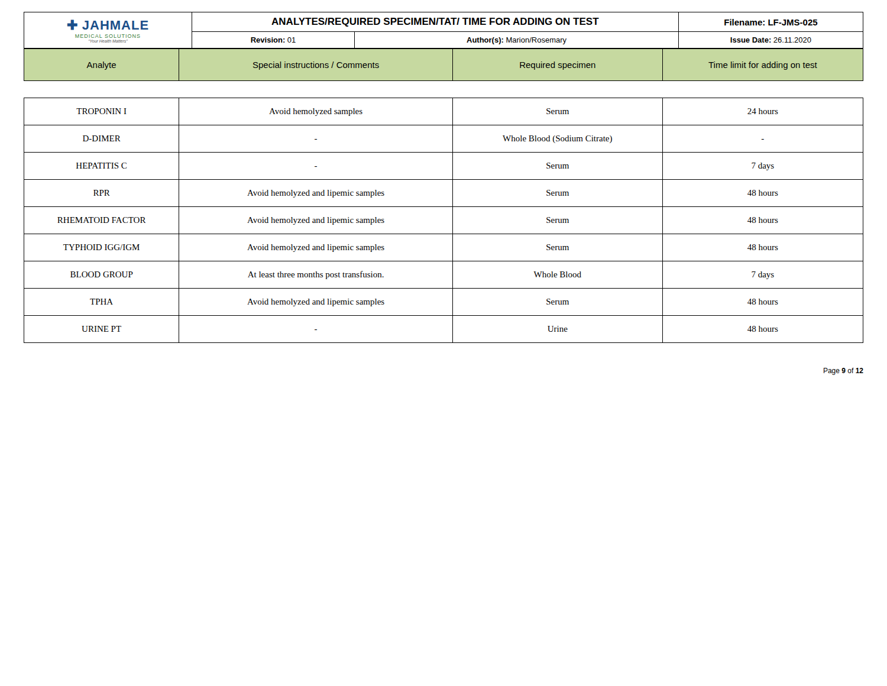| ✚ JAHMALE MEDICAL SOLUTIONS “Your Health Matters” | ANALYTES/REQUIRED SPECIMEN/TAT/ TIME FOR ADDING ON TEST | Filename: LF-JMS-025 |
| Revision: 01 | Author(s): Marion/Rosemary | Issue Date: 26.11.2020 |
| Analyte | Special instructions / Comments | Required specimen | Time limit for adding on test |
| TROPONIN I | Avoid hemolyzed samples | Serum | 24 hours |
| D-DIMER | - | Whole Blood (Sodium Citrate) | - |
| HEPATITIS C | - | Serum | 7 days |
| RPR | Avoid hemolyzed and lipemic samples | Serum | 48 hours |
| RHEMATOID FACTOR | Avoid hemolyzed and lipemic samples | Serum | 48 hours |
| TYPHOID IGG/IGM | Avoid hemolyzed and lipemic samples | Serum | 48 hours |
| BLOOD GROUP | At least three months post transfusion. | Whole Blood | 7 days |
| TPHA | Avoid hemolyzed and lipemic samples | Serum | 48 hours |
| URINE PT | - | Urine | 48 hours |
Page 9 of 12